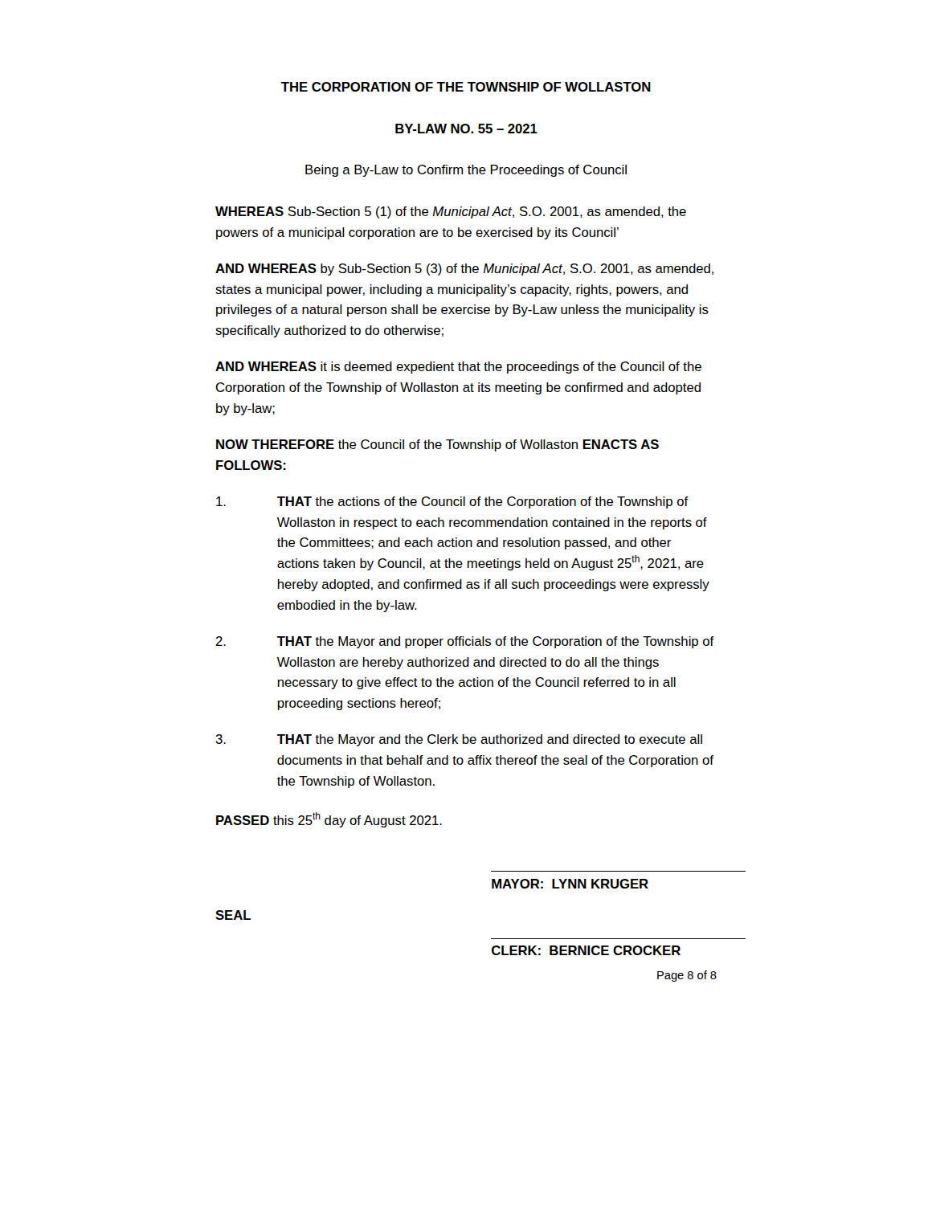THE CORPORATION OF THE TOWNSHIP OF WOLLASTON
BY-LAW NO. 55 – 2021
Being a By-Law to Confirm the Proceedings of Council
WHEREAS Sub-Section 5 (1) of the Municipal Act, S.O. 2001, as amended, the powers of a municipal corporation are to be exercised by its Council’
AND WHEREAS by Sub-Section 5 (3) of the Municipal Act, S.O. 2001, as amended, states a municipal power, including a municipality’s capacity, rights, powers, and privileges of a natural person shall be exercise by By-Law unless the municipality is specifically authorized to do otherwise;
AND WHEREAS it is deemed expedient that the proceedings of the Council of the Corporation of the Township of Wollaston at its meeting be confirmed and adopted by by-law;
NOW THEREFORE the Council of the Township of Wollaston ENACTS AS FOLLOWS:
THAT the actions of the Council of the Corporation of the Township of Wollaston in respect to each recommendation contained in the reports of the Committees; and each action and resolution passed, and other actions taken by Council, at the meetings held on August 25th, 2021, are hereby adopted, and confirmed as if all such proceedings were expressly embodied in the by-law.
THAT the Mayor and proper officials of the Corporation of the Township of Wollaston are hereby authorized and directed to do all the things necessary to give effect to the action of the Council referred to in all proceeding sections hereof;
THAT the Mayor and the Clerk be authorized and directed to execute all documents in that behalf and to affix thereof the seal of the Corporation of the Township of Wollaston.
PASSED this 25th day of August 2021.
MAYOR: LYNN KRUGER
SEAL
CLERK: BERNICE CROCKER
Page 8 of 8